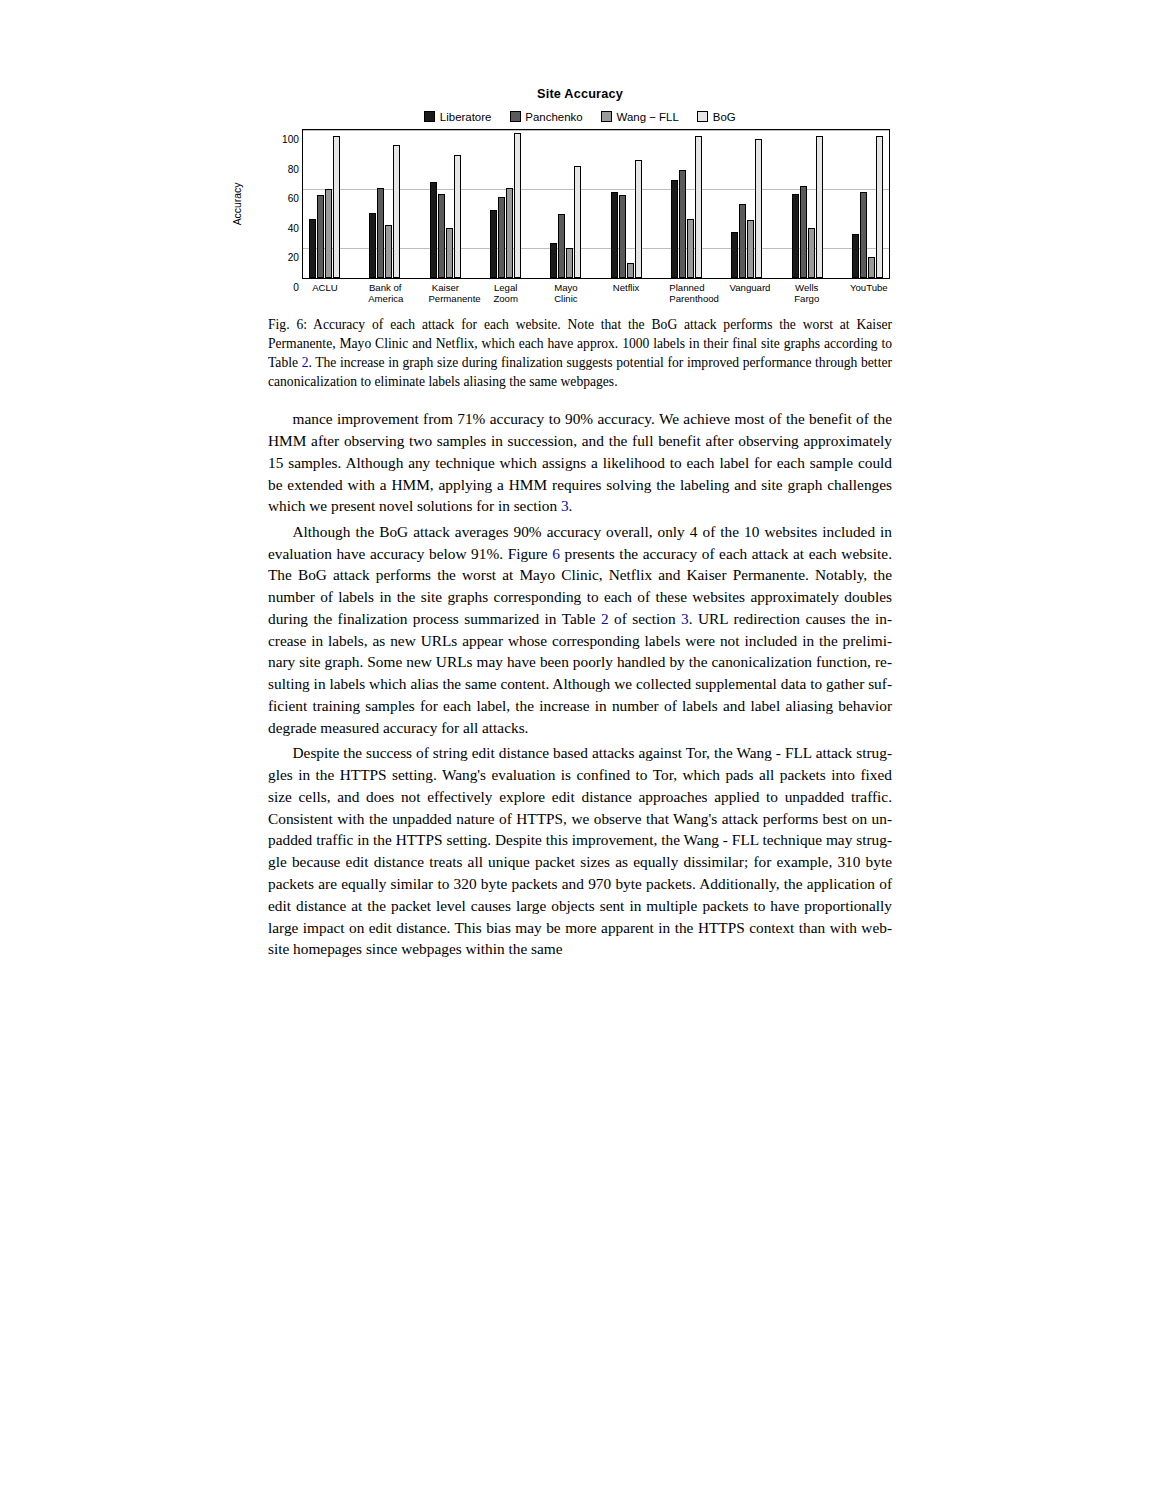Site Accuracy
Liberatore Panchenko Wang − FLL BoG
Accuracy
100 80 60 40 20 0
ACLU Bank of
America Kaiser
Permanente Legal
Zoom Mayo
Clinic Netflix Planned
Parenthood Vanguard Wells
Fargo YouTube
Fig. 6: Accuracy of each attack for each website. Note that the BoG attack performs the worst at Kaiser Permanente, Mayo Clinic and Netflix, which each have approx. 1000 labels in their final site graphs according to Table 2. The increase in graph size during finalization suggests potential for improved performance through better canonicalization to eliminate labels aliasing the same webpages.
mance improvement from 71% accuracy to 90% accuracy. We achieve most of the benefit of the HMM after observing two samples in succession, and the full benefit after observing approximately 15 samples. Although any technique which assigns a likelihood to each label for each sample could be extended with a HMM, applying a HMM requires solving the labeling and site graph challenges which we present novel solutions for in section 3.
Although the BoG attack averages 90% accuracy overall, only 4 of the 10 websites included in evaluation have accuracy below 91%. Figure 6 presents the accuracy of each attack at each website. The BoG attack performs the worst at Mayo Clinic, Netflix and Kaiser Permanente. Notably, the number of labels in the site graphs corresponding to each of these websites approximately doubles during the finalization process summarized in Table 2 of section 3. URL redirection causes the increase in labels, as new URLs appear whose corresponding labels were not included in the preliminary site graph. Some new URLs may have been poorly handled by the canonicalization function, resulting in labels which alias the same content. Although we collected supplemental data to gather sufficient training samples for each label, the increase in number of labels and label aliasing behavior degrade measured accuracy for all attacks.
Despite the success of string edit distance based attacks against Tor, the Wang - FLL attack struggles in the HTTPS setting. Wang's evaluation is confined to Tor, which pads all packets into fixed size cells, and does not effectively explore edit distance approaches applied to unpadded traffic. Consistent with the unpadded nature of HTTPS, we observe that Wang's attack performs best on unpadded traffic in the HTTPS setting. Despite this improvement, the Wang - FLL technique may struggle because edit distance treats all unique packet sizes as equally dissimilar; for example, 310 byte packets are equally similar to 320 byte packets and 970 byte packets. Additionally, the application of edit distance at the packet level causes large objects sent in multiple packets to have proportionally large impact on edit distance. This bias may be more apparent in the HTTPS context than with website homepages since webpages within the same